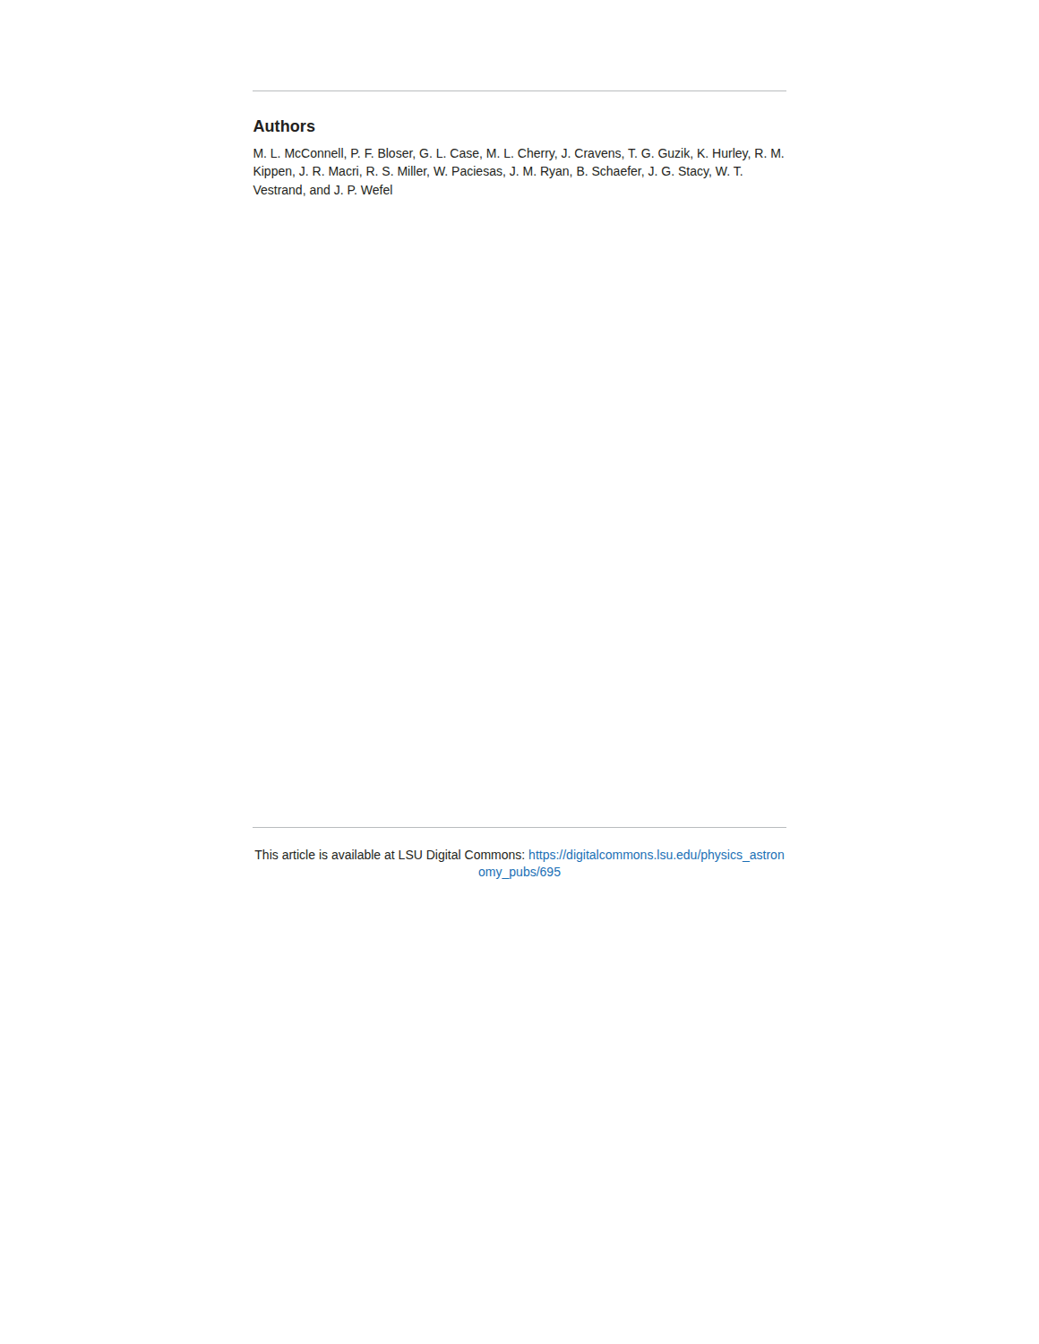Authors
M. L. McConnell, P. F. Bloser, G. L. Case, M. L. Cherry, J. Cravens, T. G. Guzik, K. Hurley, R. M. Kippen, J. R. Macri, R. S. Miller, W. Paciesas, J. M. Ryan, B. Schaefer, J. G. Stacy, W. T. Vestrand, and J. P. Wefel
This article is available at LSU Digital Commons: https://digitalcommons.lsu.edu/physics_astronomy_pubs/695